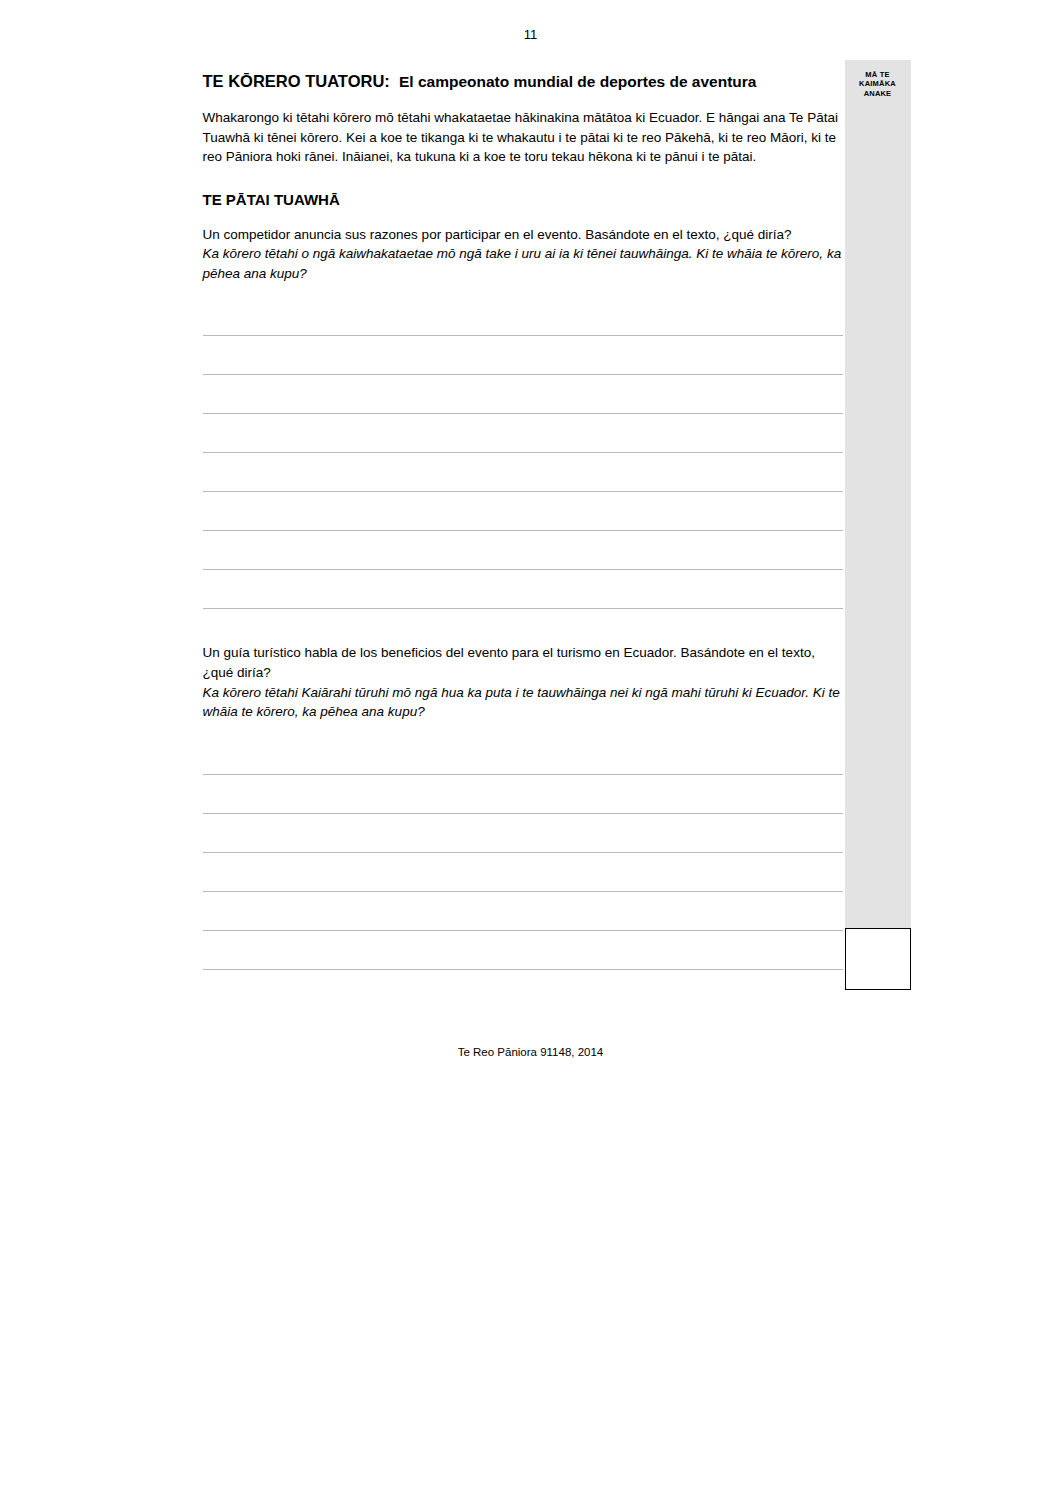11
MĀ TE
KAIMĀKA
ANAKE
TE KŌRERO TUATORU: El campeonato mundial de deportes de aventura
Whakarongo ki tētahi kōrero mō tētahi whakataetae hākinakina mātātoa ki Ecuador. E hāngai ana Te Pātai Tuawhā ki tēnei kōrero. Kei a koe te tikanga ki te whakautu i te pātai ki te reo Pākehā, ki te reo Māori, ki te reo Pāniora hoki rānei. Ināianei, ka tukuna ki a koe te toru tekau hēkona ki te pānui i te pātai.
TE PĀTAI TUAWHĀ
Un competidor anuncia sus razones por participar en el evento. Basándote en el texto, ¿qué diría?
Ka kōrero tētahi o ngā kaiwhakataetae mō ngā take i uru ai ia ki tēnei tauwhāinga. Ki te whāia te kōrero, ka pēhea ana kupu?
Un guía turístico habla de los beneficios del evento para el turismo en Ecuador. Basándote en el texto, ¿qué diría?
Ka kōrero tētahi Kaiārahi tūruhi mō ngā hua ka puta i te tauwhāinga nei ki ngā mahi tūruhi ki Ecuador. Ki te whāia te kōrero, ka pēhea ana kupu?
Te Reo Pāniora 91148, 2014